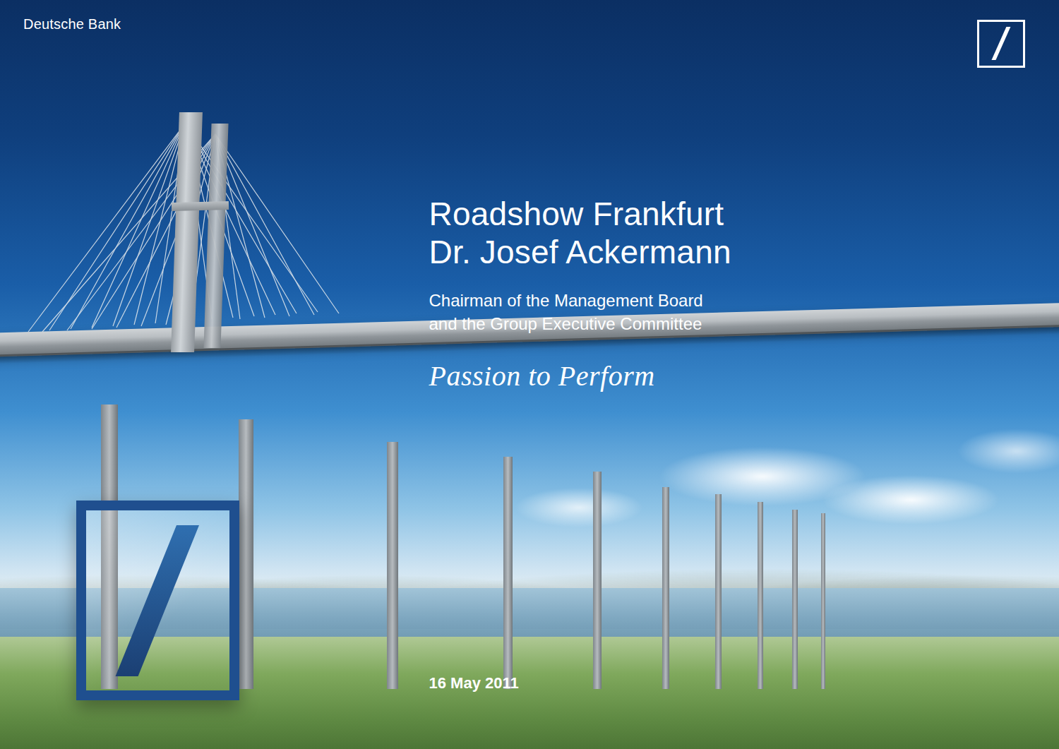Deutsche Bank
Roadshow Frankfurt
Dr. Josef Ackermann
Chairman of the Management Board
and the Group Executive Committee
Passion to Perform
16 May 2011